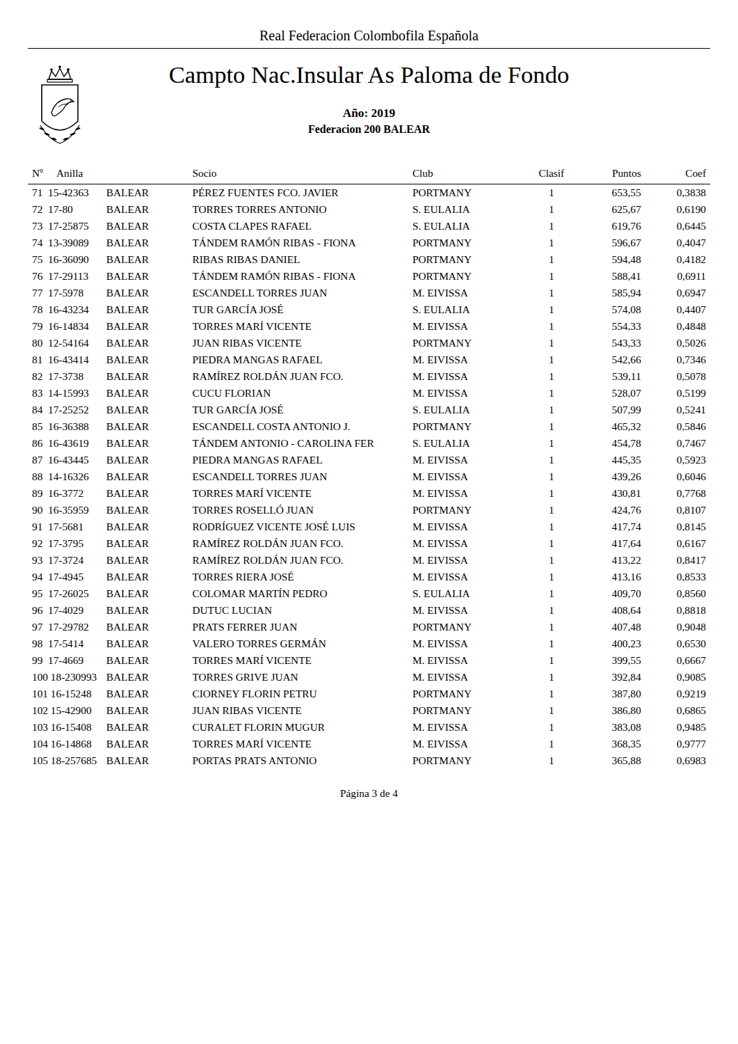Real Federacion Colombofila Española
Campto Nac.Insular As Paloma de Fondo
Año: 2019
Federacion 200 BALEAR
| Nº Anilla | | Socio | Club | Clasif | Puntos | Coef |
| --- | --- | --- | --- | --- | --- | --- |
| 71 15-42363 | BALEAR | PÉREZ FUENTES FCO. JAVIER | PORTMANY | 1 | 653,55 | 0,3838 |
| 72 17-80 | BALEAR | TORRES TORRES ANTONIO | S. EULALIA | 1 | 625,67 | 0,6190 |
| 73 17-25875 | BALEAR | COSTA CLAPES RAFAEL | S. EULALIA | 1 | 619,76 | 0,6445 |
| 74 13-39089 | BALEAR | TÁNDEM RAMÓN RIBAS - FIONA | PORTMANY | 1 | 596,67 | 0,4047 |
| 75 16-36090 | BALEAR | RIBAS RIBAS DANIEL | PORTMANY | 1 | 594,48 | 0,4182 |
| 76 17-29113 | BALEAR | TÁNDEM RAMÓN RIBAS - FIONA | PORTMANY | 1 | 588,41 | 0,6911 |
| 77 17-5978 | BALEAR | ESCANDELL TORRES JUAN | M. EIVISSA | 1 | 585,94 | 0,6947 |
| 78 16-43234 | BALEAR | TUR GARCÍA JOSÉ | S. EULALIA | 1 | 574,08 | 0,4407 |
| 79 16-14834 | BALEAR | TORRES MARÍ VICENTE | M. EIVISSA | 1 | 554,33 | 0,4848 |
| 80 12-54164 | BALEAR | JUAN RIBAS VICENTE | PORTMANY | 1 | 543,33 | 0,5026 |
| 81 16-43414 | BALEAR | PIEDRA MANGAS RAFAEL | M. EIVISSA | 1 | 542,66 | 0,7346 |
| 82 17-3738 | BALEAR | RAMÍREZ ROLDÁN JUAN FCO. | M. EIVISSA | 1 | 539,11 | 0,5078 |
| 83 14-15993 | BALEAR | CUCU FLORIAN | M. EIVISSA | 1 | 528,07 | 0,5199 |
| 84 17-25252 | BALEAR | TUR GARCÍA JOSÉ | S. EULALIA | 1 | 507,99 | 0,5241 |
| 85 16-36388 | BALEAR | ESCANDELL COSTA ANTONIO J. | PORTMANY | 1 | 465,32 | 0,5846 |
| 86 16-43619 | BALEAR | TÁNDEM ANTONIO - CAROLINA FER | S. EULALIA | 1 | 454,78 | 0,7467 |
| 87 16-43445 | BALEAR | PIEDRA MANGAS RAFAEL | M. EIVISSA | 1 | 445,35 | 0,5923 |
| 88 14-16326 | BALEAR | ESCANDELL TORRES JUAN | M. EIVISSA | 1 | 439,26 | 0,6046 |
| 89 16-3772 | BALEAR | TORRES MARÍ VICENTE | M. EIVISSA | 1 | 430,81 | 0,7768 |
| 90 16-35959 | BALEAR | TORRES ROSELLÓ JUAN | PORTMANY | 1 | 424,76 | 0,8107 |
| 91 17-5681 | BALEAR | RODRÍGUEZ VICENTE JOSÉ LUIS | M. EIVISSA | 1 | 417,74 | 0,8145 |
| 92 17-3795 | BALEAR | RAMÍREZ ROLDÁN JUAN FCO. | M. EIVISSA | 1 | 417,64 | 0,6167 |
| 93 17-3724 | BALEAR | RAMÍREZ ROLDÁN JUAN FCO. | M. EIVISSA | 1 | 413,22 | 0,8417 |
| 94 17-4945 | BALEAR | TORRES RIERA JOSÉ | M. EIVISSA | 1 | 413,16 | 0,8533 |
| 95 17-26025 | BALEAR | COLOMAR MARTÍN PEDRO | S. EULALIA | 1 | 409,70 | 0,8560 |
| 96 17-4029 | BALEAR | DUTUC LUCIAN | M. EIVISSA | 1 | 408,64 | 0,8818 |
| 97 17-29782 | BALEAR | PRATS FERRER JUAN | PORTMANY | 1 | 407,48 | 0,9048 |
| 98 17-5414 | BALEAR | VALERO TORRES GERMÁN | M. EIVISSA | 1 | 400,23 | 0,6530 |
| 99 17-4669 | BALEAR | TORRES MARÍ VICENTE | M. EIVISSA | 1 | 399,55 | 0,6667 |
| 100 18-230993 | BALEAR | TORRES GRIVE JUAN | M. EIVISSA | 1 | 392,84 | 0,9085 |
| 101 16-15248 | BALEAR | CIORNEY FLORIN PETRU | PORTMANY | 1 | 387,80 | 0,9219 |
| 102 15-42900 | BALEAR | JUAN RIBAS VICENTE | PORTMANY | 1 | 386,80 | 0,6865 |
| 103 16-15408 | BALEAR | CURALET FLORIN MUGUR | M. EIVISSA | 1 | 383,08 | 0,9485 |
| 104 16-14868 | BALEAR | TORRES MARÍ VICENTE | M. EIVISSA | 1 | 368,35 | 0,9777 |
| 105 18-257685 | BALEAR | PORTAS PRATS ANTONIO | PORTMANY | 1 | 365,88 | 0,6983 |
Página 3 de 4